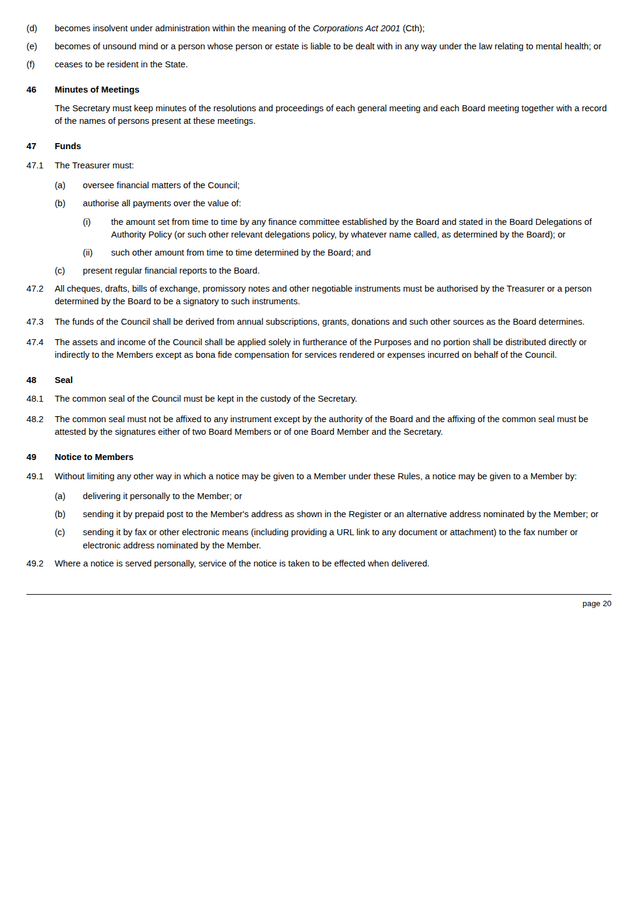(d)
becomes insolvent under administration within the meaning of the Corporations Act 2001 (Cth);
(e)
becomes of unsound mind or a person whose person or estate is liable to be dealt with in any way under the law relating to mental health; or
(f)
ceases to be resident in the State.
46 Minutes of Meetings
The Secretary must keep minutes of the resolutions and proceedings of each general meeting and each Board meeting together with a record of the names of persons present at these meetings.
47 Funds
47.1
The Treasurer must:
(a)
oversee financial matters of the Council;
(b)
authorise all payments over the value of:
(i)
the amount set from time to time by any finance committee established by the Board and stated in the Board Delegations of Authority Policy (or such other relevant delegations policy, by whatever name called, as determined by the Board); or
(ii)
such other amount from time to time determined by the Board; and
(c)
present regular financial reports to the Board.
47.2
All cheques, drafts, bills of exchange, promissory notes and other negotiable instruments must be authorised by the Treasurer or a person determined by the Board to be a signatory to such instruments.
47.3
The funds of the Council shall be derived from annual subscriptions, grants, donations and such other sources as the Board determines.
47.4
The assets and income of the Council shall be applied solely in furtherance of the Purposes and no portion shall be distributed directly or indirectly to the Members except as bona fide compensation for services rendered or expenses incurred on behalf of the Council.
48 Seal
48.1
The common seal of the Council must be kept in the custody of the Secretary.
48.2
The common seal must not be affixed to any instrument except by the authority of the Board and the affixing of the common seal must be attested by the signatures either of two Board Members or of one Board Member and the Secretary.
49 Notice to Members
49.1
Without limiting any other way in which a notice may be given to a Member under these Rules, a notice may be given to a Member by:
(a)
delivering it personally to the Member; or
(b)
sending it by prepaid post to the Member's address as shown in the Register or an alternative address nominated by the Member; or
(c)
sending it by fax or other electronic means (including providing a URL link to any document or attachment) to the fax number or electronic address nominated by the Member.
49.2
Where a notice is served personally, service of the notice is taken to be effected when delivered.
page 20